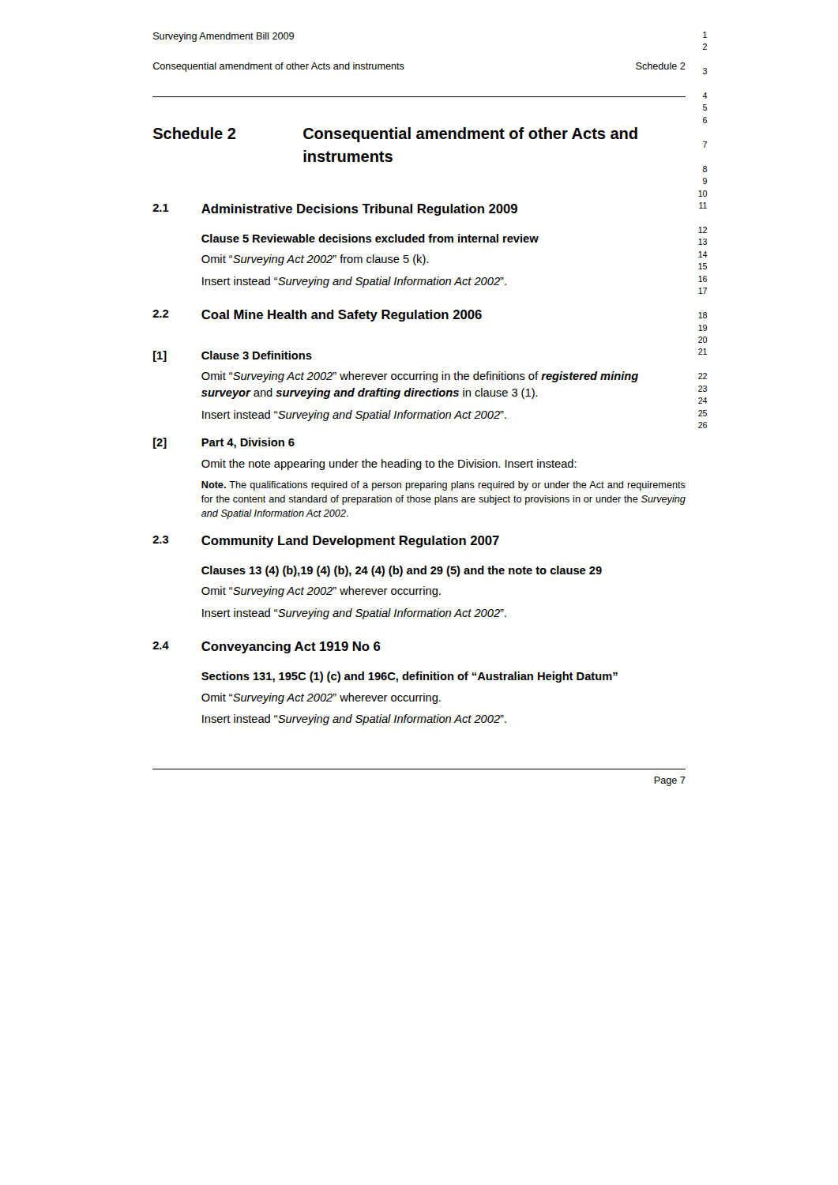Surveying Amendment Bill 2009
Consequential amendment of other Acts and instruments Schedule 2
Schedule 2
Consequential amendment of other Acts and instruments
2.1
Administrative Decisions Tribunal Regulation 2009
Clause 5 Reviewable decisions excluded from internal review
Omit “Surveying Act 2002” from clause 5 (k).
Insert instead “Surveying and Spatial Information Act 2002”.
2.2
Coal Mine Health and Safety Regulation 2006
[1]
Clause 3 Definitions
Omit “Surveying Act 2002” wherever occurring in the definitions of registered mining surveyor and surveying and drafting directions in clause 3 (1).
Insert instead “Surveying and Spatial Information Act 2002”.
[2]
Part 4, Division 6
Omit the note appearing under the heading to the Division. Insert instead:
Note. The qualifications required of a person preparing plans required by or under the Act and requirements for the content and standard of preparation of those plans are subject to provisions in or under the Surveying and Spatial Information Act 2002.
2.3
Community Land Development Regulation 2007
Clauses 13 (4) (b),19 (4) (b), 24 (4) (b) and 29 (5) and the note to clause 29
Omit “Surveying Act 2002” wherever occurring.
Insert instead “Surveying and Spatial Information Act 2002”.
2.4
Conveyancing Act 1919 No 6
Sections 131, 195C (1) (c) and 196C, definition of “Australian Height Datum”
Omit “Surveying Act 2002” wherever occurring.
Insert instead “Surveying and Spatial Information Act 2002”.
1
2
3
4
5
6
7
8
9
10
11
12
13
14
15
16
17
18
19
20
21
22
23
24
25
26
Page 7